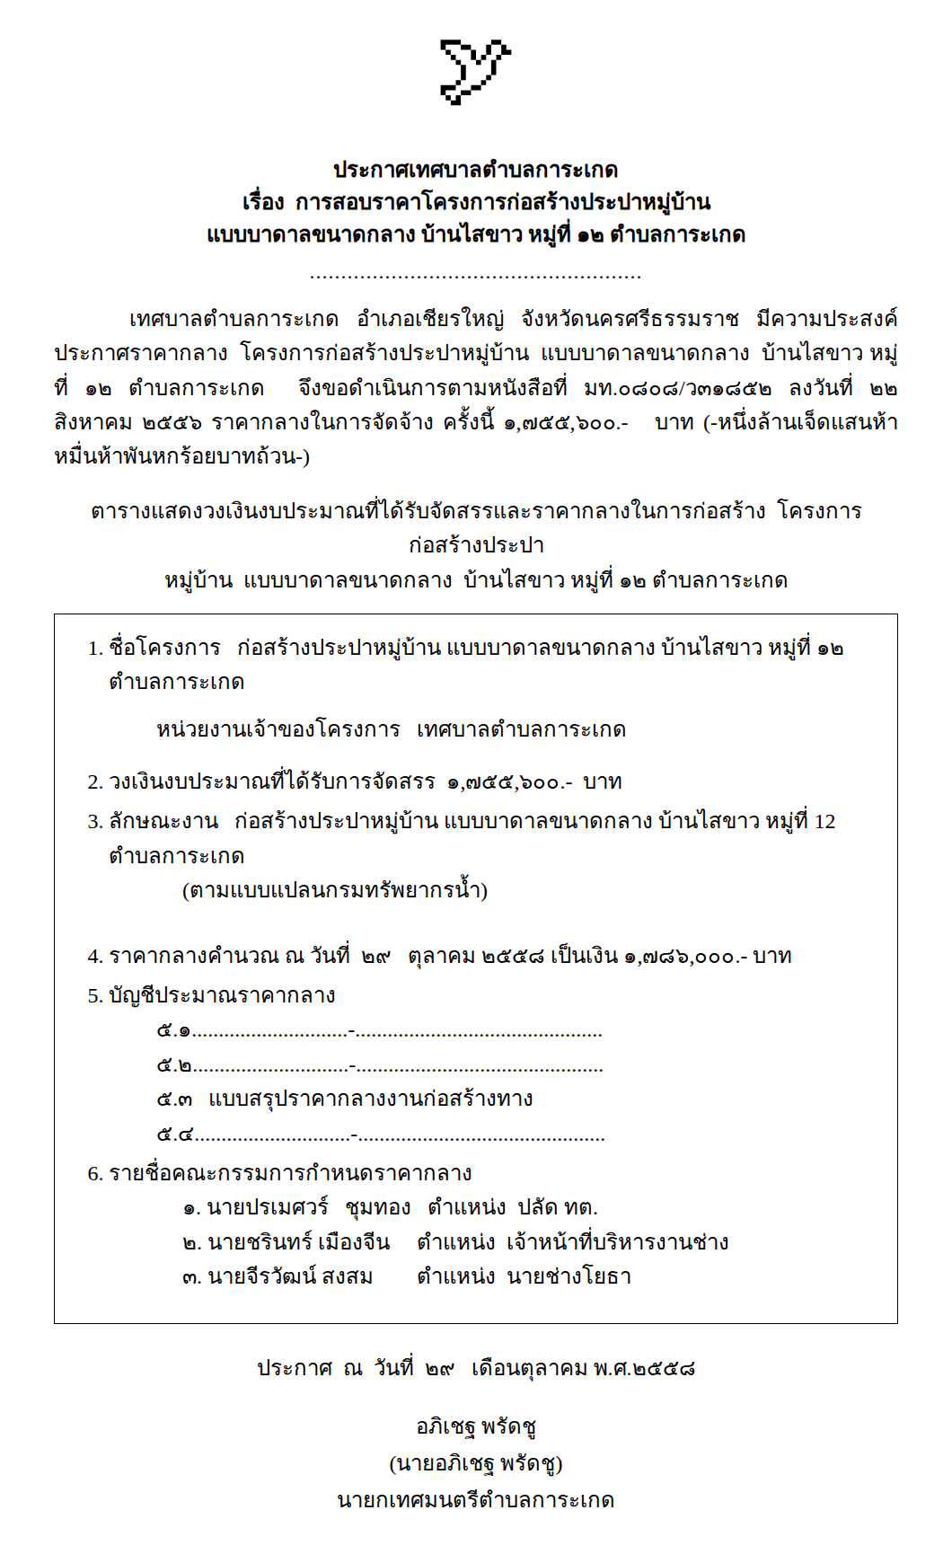ประกาศเทศบาลตำบลการะเกด
เรื่อง การสอบราคาโครงการก่อสร้างประปาหมู่บ้าน
แบบบาดาลขนาดกลาง บ้านไสขาว หมู่ที่ ๑๒ ตำบลการะเกด
.....................................................
เทศบาลตำบลการะเกด อำเภอเชียรใหญ่ จังหวัดนครศรีธรรมราช มีความประสงค์ประกาศราคากลาง โครงการก่อสร้างประปาหมู่บ้าน แบบบาดาลขนาดกลาง บ้านไสขาว หมู่ที่ ๑๒ ตำบลการะเกด จึงขอดำเนินการตามหนังสือที่ มท.๐๘๐๘/ว๓๑๘๕๒ ลงวันที่ ๒๒ สิงหาคม ๒๕๕๖ ราคากลางในการจัดจ้าง ครั้งนี้ ๑,๗๕๕,๖๐๐.- บาท (-หนึ่งล้านเจ็ดแสนห้าหมื่นห้าพันหกร้อยบาทถ้วน-)
ตารางแสดงวงเงินงบประมาณที่ได้รับจัดสรรและราคากลางในการก่อสร้าง โครงการก่อสร้างประปา
หมู่บ้าน แบบบาดาลขนาดกลาง บ้านไสขาว หมู่ที่ ๑๒ ตำบลการะเกด
ชื่อโครงการ ก่อสร้างประปาหมู่บ้าน แบบบาดาลขนาดกลาง บ้านไสขาว หมู่ที่ ๑๒ ตำบลการะเกด
หน่วยงานเจ้าของโครงการ เทศบาลตำบลการะเกด
วงเงินงบประมาณที่ได้รับการจัดสรร ๑,๗๕๕,๖๐๐.- บาท
ลักษณะงาน ก่อสร้างประปาหมู่บ้าน แบบบาดาลขนาดกลาง บ้านไสขาว หมู่ที่ 12 ตำบลการะเกด
(ตามแบบแปลนกรมทรัพยากรน้ำ)
ราคากลางคำนวณ ณ วันที่ ๒๙ ตุลาคม ๒๕๕๘ เป็นเงิน ๑,๗๘๖,๐๐๐.- บาท
บัญชีประมาณราคากลาง
๕.๑.............................-..............................................
๕.๒.............................-..............................................
๕.๓ แบบสรุปราคากลางงานก่อสร้างทาง
๕.๔.............................-..............................................
รายชื่อคณะกรรมการกำหนดราคากลาง
๑. นายปรเมศวร์ ชุมทอง ตำแหน่ง ปลัด ทต.
๒. นายชรินทร์ เมืองจีน ตำแหน่ง เจ้าหน้าที่บริหารงานช่าง
๓. นายจีรวัฒน์ สงสม ตำแหน่ง นายช่างโยธา
ประกาศ ณ วันที่ ๒๙ เดือนตุลาคม พ.ศ.๒๕๕๘
อภิเชฐ พรัดชู
(นายอภิเชฐ พรัดชู)
นายกเทศมนตรีตำบลการะเกด